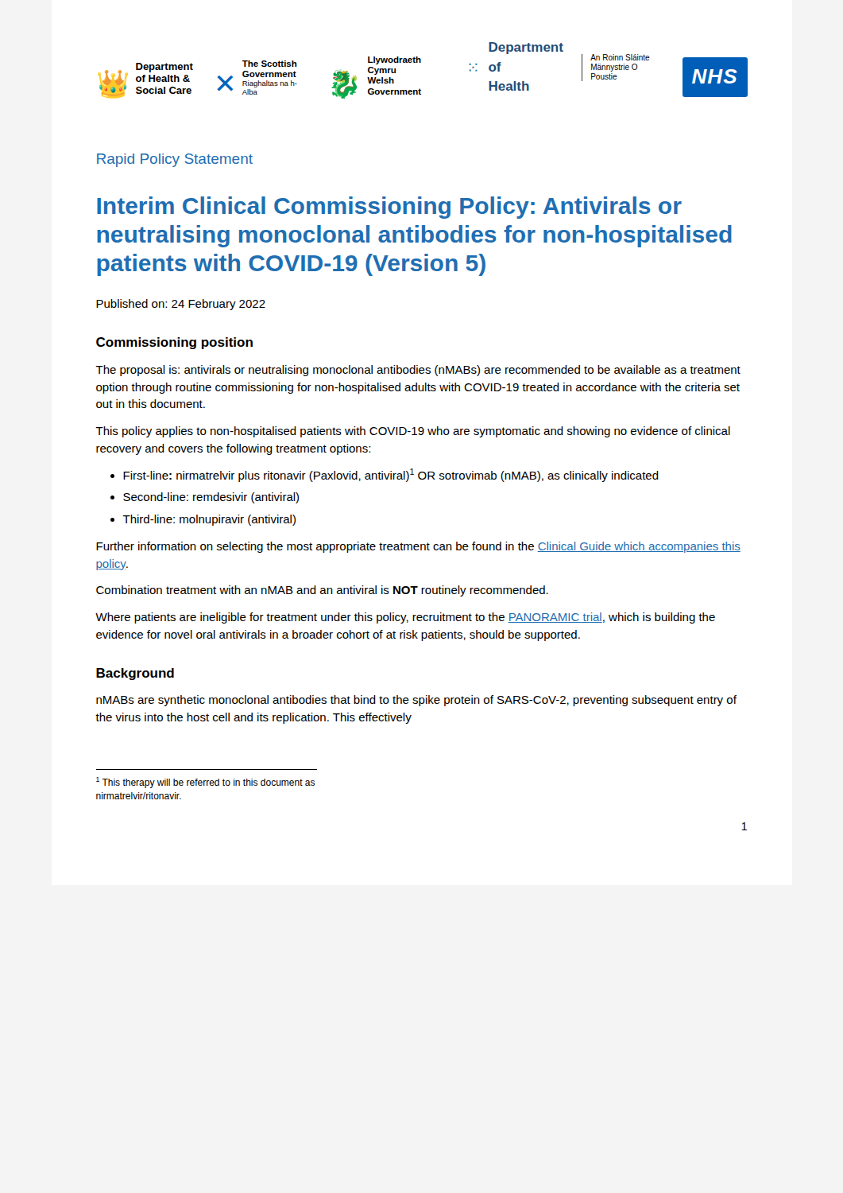👑 Department
of Health &
Social Care
✕ The Scottish
GovernmentRiaghaltas na h-Alba
🐉 Llywodraeth Cymru
Welsh Government
⁙ Department of
Health An Roinn Sláinte
Männystrie O Poustie
NHS
Rapid Policy Statement
Interim Clinical Commissioning Policy: Antivirals or neutralising monoclonal antibodies for non-hospitalised patients with COVID-19 (Version 5)
Published on: 24 February 2022
Commissioning position
The proposal is: antivirals or neutralising monoclonal antibodies (nMABs) are recommended to be available as a treatment option through routine commissioning for non-hospitalised adults with COVID-19 treated in accordance with the criteria set out in this document.
This policy applies to non-hospitalised patients with COVID-19 who are symptomatic and showing no evidence of clinical recovery and covers the following treatment options:
First-line: nirmatrelvir plus ritonavir (Paxlovid, antiviral)1 OR sotrovimab (nMAB), as clinically indicated
Second-line: remdesivir (antiviral)
Third-line: molnupiravir (antiviral)
Further information on selecting the most appropriate treatment can be found in the Clinical Guide which accompanies this policy.
Combination treatment with an nMAB and an antiviral is NOT routinely recommended.
Where patients are ineligible for treatment under this policy, recruitment to the PANORAMIC trial, which is building the evidence for novel oral antivirals in a broader cohort of at risk patients, should be supported.
Background
nMABs are synthetic monoclonal antibodies that bind to the spike protein of SARS-CoV-2, preventing subsequent entry of the virus into the host cell and its replication. This effectively
1 This therapy will be referred to in this document as nirmatrelvir/ritonavir.
1